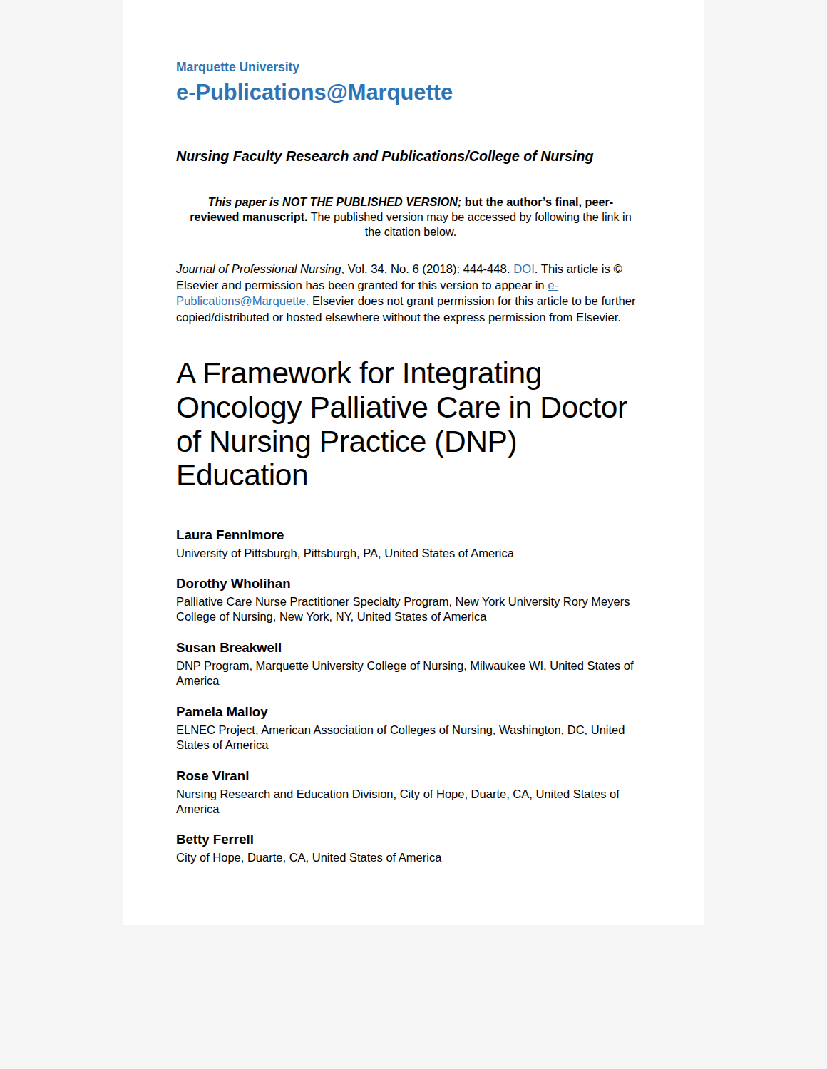Marquette University
e-Publications@Marquette
Nursing Faculty Research and Publications/College of Nursing
This paper is NOT THE PUBLISHED VERSION; but the author’s final, peer-reviewed manuscript. The published version may be accessed by following the link in the citation below.
Journal of Professional Nursing, Vol. 34, No. 6 (2018): 444-448. DOI. This article is © Elsevier and permission has been granted for this version to appear in e-Publications@Marquette. Elsevier does not grant permission for this article to be further copied/distributed or hosted elsewhere without the express permission from Elsevier.
A Framework for Integrating Oncology Palliative Care in Doctor of Nursing Practice (DNP) Education
Laura Fennimore
University of Pittsburgh, Pittsburgh, PA, United States of America
Dorothy Wholihan
Palliative Care Nurse Practitioner Specialty Program, New York University Rory Meyers College of Nursing, New York, NY, United States of America
Susan Breakwell
DNP Program, Marquette University College of Nursing, Milwaukee WI, United States of America
Pamela Malloy
ELNEC Project, American Association of Colleges of Nursing, Washington, DC, United States of America
Rose Virani
Nursing Research and Education Division, City of Hope, Duarte, CA, United States of America
Betty Ferrell
City of Hope, Duarte, CA, United States of America